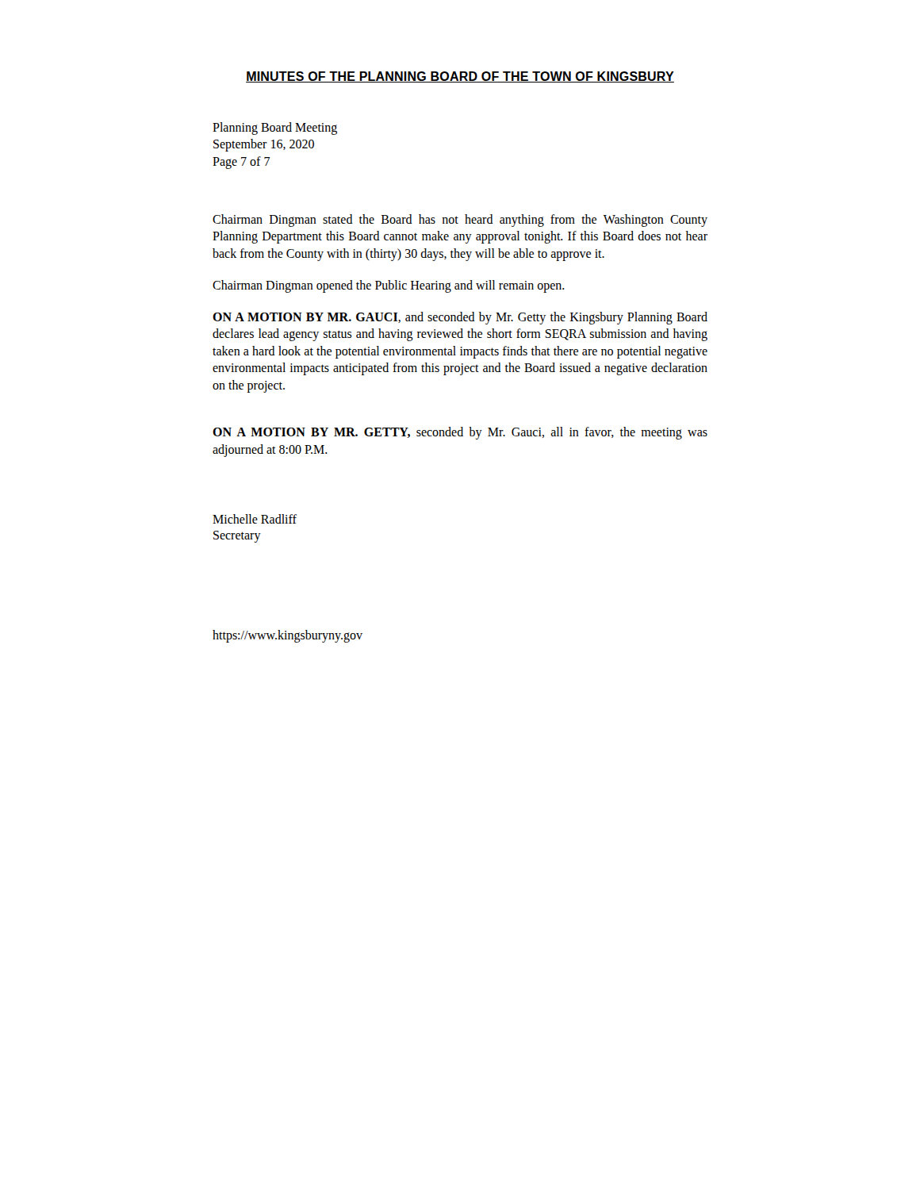MINUTES OF THE PLANNING BOARD OF THE TOWN OF KINGSBURY
Planning Board Meeting
September 16, 2020
Page 7 of 7
Chairman Dingman stated the Board has not heard anything from the Washington County Planning Department this Board cannot make any approval tonight. If this Board does not hear back from the County with in (thirty) 30 days, they will be able to approve it.
Chairman Dingman opened the Public Hearing and will remain open.
ON A MOTION BY MR. GAUCI, and seconded by Mr. Getty the Kingsbury Planning Board declares lead agency status and having reviewed the short form SEQRA submission and having taken a hard look at the potential environmental impacts finds that there are no potential negative environmental impacts anticipated from this project and the Board issued a negative declaration on the project.
ON A MOTION BY MR. GETTY, seconded by Mr. Gauci, all in favor, the meeting was adjourned at 8:00 P.M.
Michelle Radliff
Secretary
https://www.kingsburyny.gov